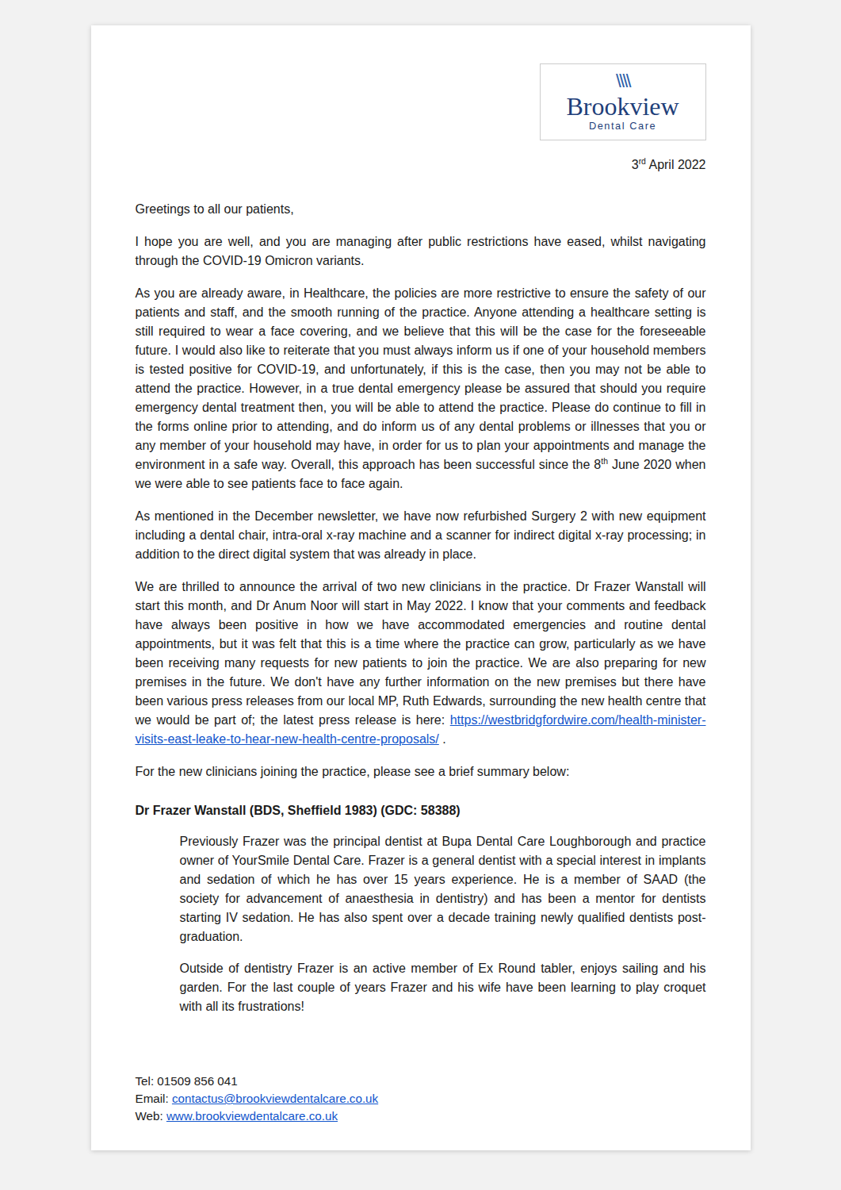\\\\ Brookview Dental Care
3rd April 2022
Greetings to all our patients,
I hope you are well, and you are managing after public restrictions have eased, whilst navigating through the COVID-19 Omicron variants.
As you are already aware, in Healthcare, the policies are more restrictive to ensure the safety of our patients and staff, and the smooth running of the practice. Anyone attending a healthcare setting is still required to wear a face covering, and we believe that this will be the case for the foreseeable future. I would also like to reiterate that you must always inform us if one of your household members is tested positive for COVID-19, and unfortunately, if this is the case, then you may not be able to attend the practice. However, in a true dental emergency please be assured that should you require emergency dental treatment then, you will be able to attend the practice. Please do continue to fill in the forms online prior to attending, and do inform us of any dental problems or illnesses that you or any member of your household may have, in order for us to plan your appointments and manage the environment in a safe way. Overall, this approach has been successful since the 8th June 2020 when we were able to see patients face to face again.
As mentioned in the December newsletter, we have now refurbished Surgery 2 with new equipment including a dental chair, intra-oral x-ray machine and a scanner for indirect digital x-ray processing; in addition to the direct digital system that was already in place.
We are thrilled to announce the arrival of two new clinicians in the practice. Dr Frazer Wanstall will start this month, and Dr Anum Noor will start in May 2022. I know that your comments and feedback have always been positive in how we have accommodated emergencies and routine dental appointments, but it was felt that this is a time where the practice can grow, particularly as we have been receiving many requests for new patients to join the practice. We are also preparing for new premises in the future. We don't have any further information on the new premises but there have been various press releases from our local MP, Ruth Edwards, surrounding the new health centre that we would be part of; the latest press release is here: https://westbridgfordwire.com/health-minister-visits-east-leake-to-hear-new-health-centre-proposals/ .
For the new clinicians joining the practice, please see a brief summary below:
Dr Frazer Wanstall (BDS, Sheffield 1983) (GDC: 58388)
Previously Frazer was the principal dentist at Bupa Dental Care Loughborough and practice owner of YourSmile Dental Care. Frazer is a general dentist with a special interest in implants and sedation of which he has over 15 years experience. He is a member of SAAD (the society for advancement of anaesthesia in dentistry) and has been a mentor for dentists starting IV sedation. He has also spent over a decade training newly qualified dentists post-graduation.
Outside of dentistry Frazer is an active member of Ex Round tabler, enjoys sailing and his garden. For the last couple of years Frazer and his wife have been learning to play croquet with all its frustrations!
Tel: 01509 856 041
Email: contactus@brookviewdentalcare.co.uk
Web: www.brookviewdentalcare.co.uk